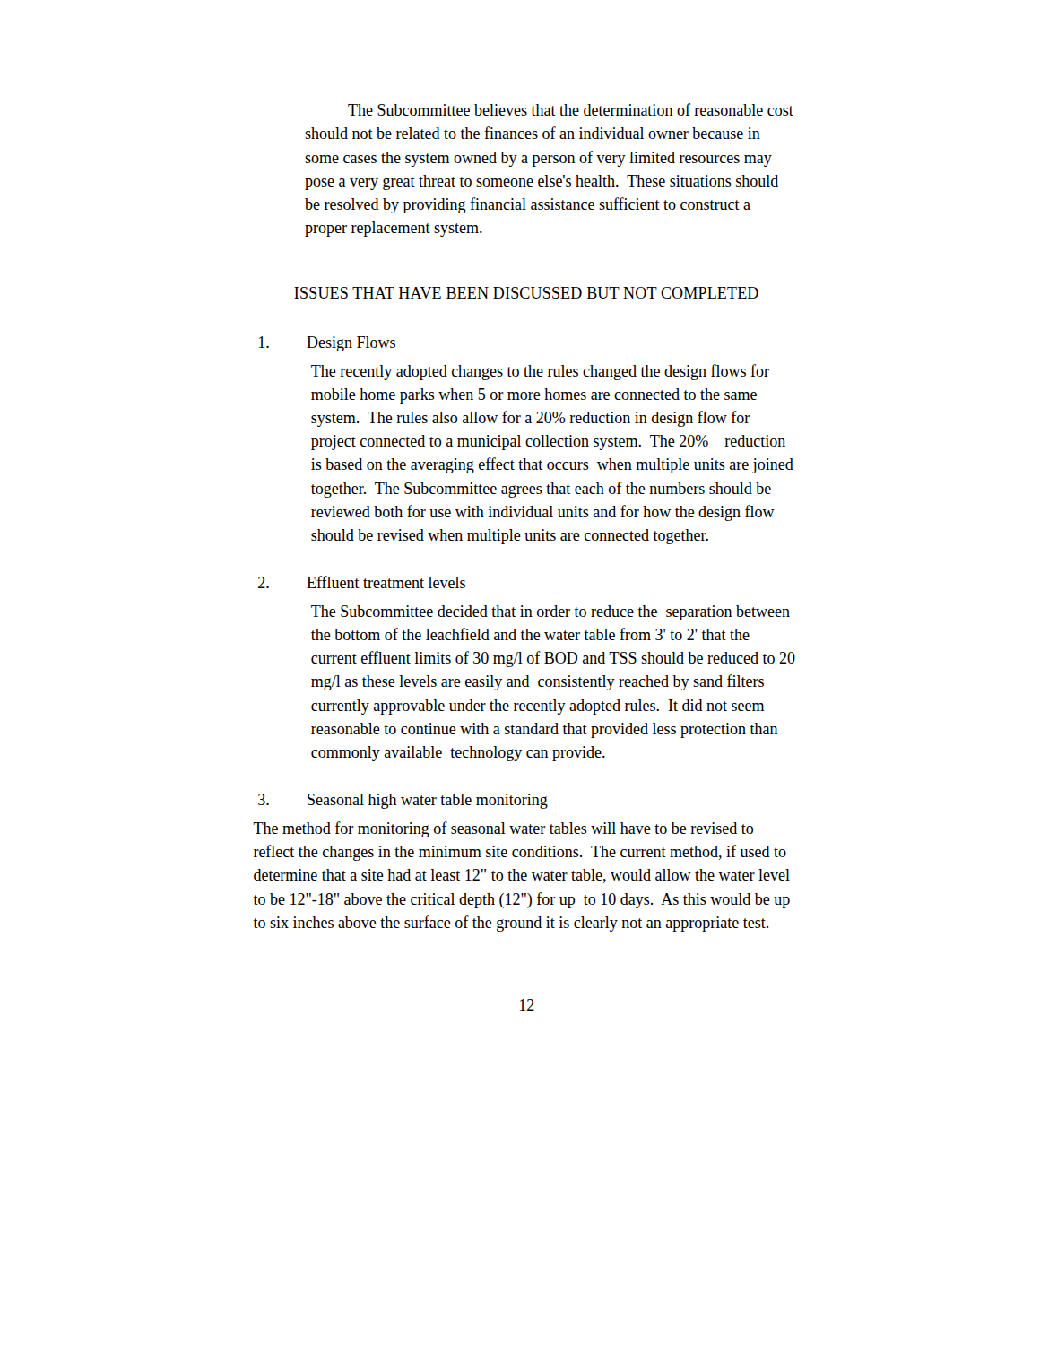The Subcommittee believes that the determination of reasonable cost should not be related to the finances of an individual owner because in some cases the system owned by a person of very limited resources may pose a very great threat to someone else's health. These situations should be resolved by providing financial assistance sufficient to construct a proper replacement system.
ISSUES THAT HAVE BEEN DISCUSSED BUT NOT COMPLETED
1.
Design Flows
The recently adopted changes to the rules changed the design flows for mobile home parks when 5 or more homes are connected to the same system. The rules also allow for a 20% reduction in design flow for project connected to a municipal collection system. The 20% reduction is based on the averaging effect that occurs when multiple units are joined together. The Subcommittee agrees that each of the numbers should be reviewed both for use with individual units and for how the design flow should be revised when multiple units are connected together.
2.
Effluent treatment levels
The Subcommittee decided that in order to reduce the separation between the bottom of the leachfield and the water table from 3' to 2' that the current effluent limits of 30 mg/l of BOD and TSS should be reduced to 20 mg/l as these levels are easily and consistently reached by sand filters currently approvable under the recently adopted rules. It did not seem reasonable to continue with a standard that provided less protection than commonly available technology can provide.
3.
Seasonal high water table monitoring
The method for monitoring of seasonal water tables will have to be revised to reflect the changes in the minimum site conditions. The current method, if used to determine that a site had at least 12" to the water table, would allow the water level to be 12"-18" above the critical depth (12") for up to 10 days. As this would be up to six inches above the surface of the ground it is clearly not an appropriate test.
12